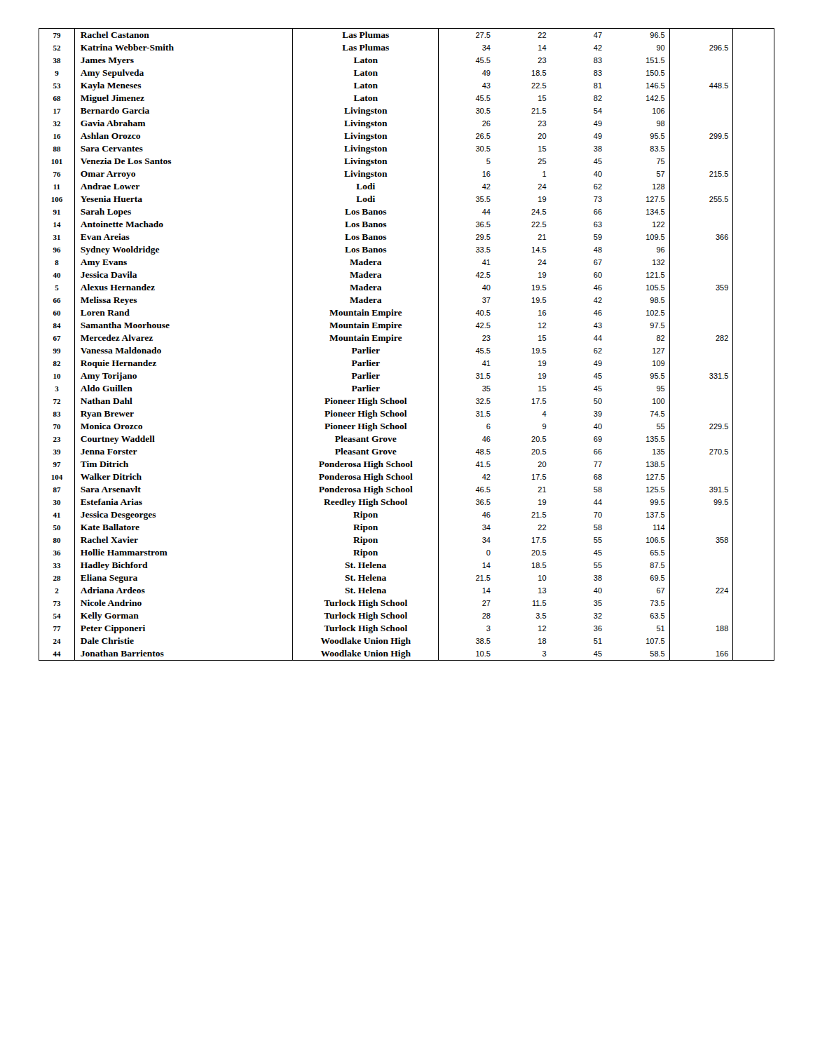| 79 | Rachel Castanon | Las Plumas | 27.5 | 22 | 47 | 96.5 | | |
| 52 | Katrina Webber-Smith | Las Plumas | 34 | 14 | 42 | 90 | 296.5 | |
| 38 | James Myers | Laton | 45.5 | 23 | 83 | 151.5 | | |
| 9 | Amy Sepulveda | Laton | 49 | 18.5 | 83 | 150.5 | | |
| 53 | Kayla Meneses | Laton | 43 | 22.5 | 81 | 146.5 | 448.5 | |
| 68 | Miguel Jimenez | Laton | 45.5 | 15 | 82 | 142.5 | | |
| 17 | Bernardo Garcia | Livingston | 30.5 | 21.5 | 54 | 106 | | |
| 32 | Gavia Abraham | Livingston | 26 | 23 | 49 | 98 | | |
| 16 | Ashlan Orozco | Livingston | 26.5 | 20 | 49 | 95.5 | 299.5 | |
| 88 | Sara Cervantes | Livingston | 30.5 | 15 | 38 | 83.5 | | |
| 101 | Venezia De Los Santos | Livingston | 5 | 25 | 45 | 75 | | |
| 76 | Omar Arroyo | Livingston | 16 | 1 | 40 | 57 | 215.5 | |
| 11 | Andrae Lower | Lodi | 42 | 24 | 62 | 128 | | |
| 106 | Yesenia Huerta | Lodi | 35.5 | 19 | 73 | 127.5 | 255.5 | |
| 91 | Sarah Lopes | Los Banos | 44 | 24.5 | 66 | 134.5 | | |
| 14 | Antoinette Machado | Los Banos | 36.5 | 22.5 | 63 | 122 | | |
| 31 | Evan Areias | Los Banos | 29.5 | 21 | 59 | 109.5 | 366 | |
| 96 | Sydney Wooldridge | Los Banos | 33.5 | 14.5 | 48 | 96 | | |
| 8 | Amy Evans | Madera | 41 | 24 | 67 | 132 | | |
| 40 | Jessica Davila | Madera | 42.5 | 19 | 60 | 121.5 | | |
| 5 | Alexus Hernandez | Madera | 40 | 19.5 | 46 | 105.5 | 359 | |
| 66 | Melissa Reyes | Madera | 37 | 19.5 | 42 | 98.5 | | |
| 60 | Loren Rand | Mountain Empire | 40.5 | 16 | 46 | 102.5 | | |
| 84 | Samantha Moorhouse | Mountain Empire | 42.5 | 12 | 43 | 97.5 | | |
| 67 | Mercedez Alvarez | Mountain Empire | 23 | 15 | 44 | 82 | 282 | |
| 99 | Vanessa Maldonado | Parlier | 45.5 | 19.5 | 62 | 127 | | |
| 82 | Roquie Hernandez | Parlier | 41 | 19 | 49 | 109 | | |
| 10 | Amy Torijano | Parlier | 31.5 | 19 | 45 | 95.5 | 331.5 | |
| 3 | Aldo Guillen | Parlier | 35 | 15 | 45 | 95 | | |
| 72 | Nathan Dahl | Pioneer High School | 32.5 | 17.5 | 50 | 100 | | |
| 83 | Ryan Brewer | Pioneer High School | 31.5 | 4 | 39 | 74.5 | | |
| 70 | Monica Orozco | Pioneer High School | 6 | 9 | 40 | 55 | 229.5 | |
| 23 | Courtney Waddell | Pleasant Grove | 46 | 20.5 | 69 | 135.5 | | |
| 39 | Jenna Forster | Pleasant Grove | 48.5 | 20.5 | 66 | 135 | 270.5 | |
| 97 | Tim Ditrich | Ponderosa High School | 41.5 | 20 | 77 | 138.5 | | |
| 104 | Walker Ditrich | Ponderosa High School | 42 | 17.5 | 68 | 127.5 | | |
| 87 | Sara Arsenavlt | Ponderosa High School | 46.5 | 21 | 58 | 125.5 | 391.5 | |
| 30 | Estefania Arias | Reedley High School | 36.5 | 19 | 44 | 99.5 | 99.5 | |
| 41 | Jessica Desgeorges | Ripon | 46 | 21.5 | 70 | 137.5 | | |
| 50 | Kate Ballatore | Ripon | 34 | 22 | 58 | 114 | | |
| 80 | Rachel Xavier | Ripon | 34 | 17.5 | 55 | 106.5 | 358 | |
| 36 | Hollie Hammarstrom | Ripon | 0 | 20.5 | 45 | 65.5 | | |
| 33 | Hadley Bichford | St. Helena | 14 | 18.5 | 55 | 87.5 | | |
| 28 | Eliana Segura | St. Helena | 21.5 | 10 | 38 | 69.5 | | |
| 2 | Adriana Ardeos | St. Helena | 14 | 13 | 40 | 67 | 224 | |
| 73 | Nicole Andrino | Turlock High School | 27 | 11.5 | 35 | 73.5 | | |
| 54 | Kelly Gorman | Turlock High School | 28 | 3.5 | 32 | 63.5 | | |
| 77 | Peter Cipponeri | Turlock High School | 3 | 12 | 36 | 51 | 188 | |
| 24 | Dale Christie | Woodlake Union High | 38.5 | 18 | 51 | 107.5 | | |
| 44 | Jonathan Barrientos | Woodlake Union High | 10.5 | 3 | 45 | 58.5 | 166 | |